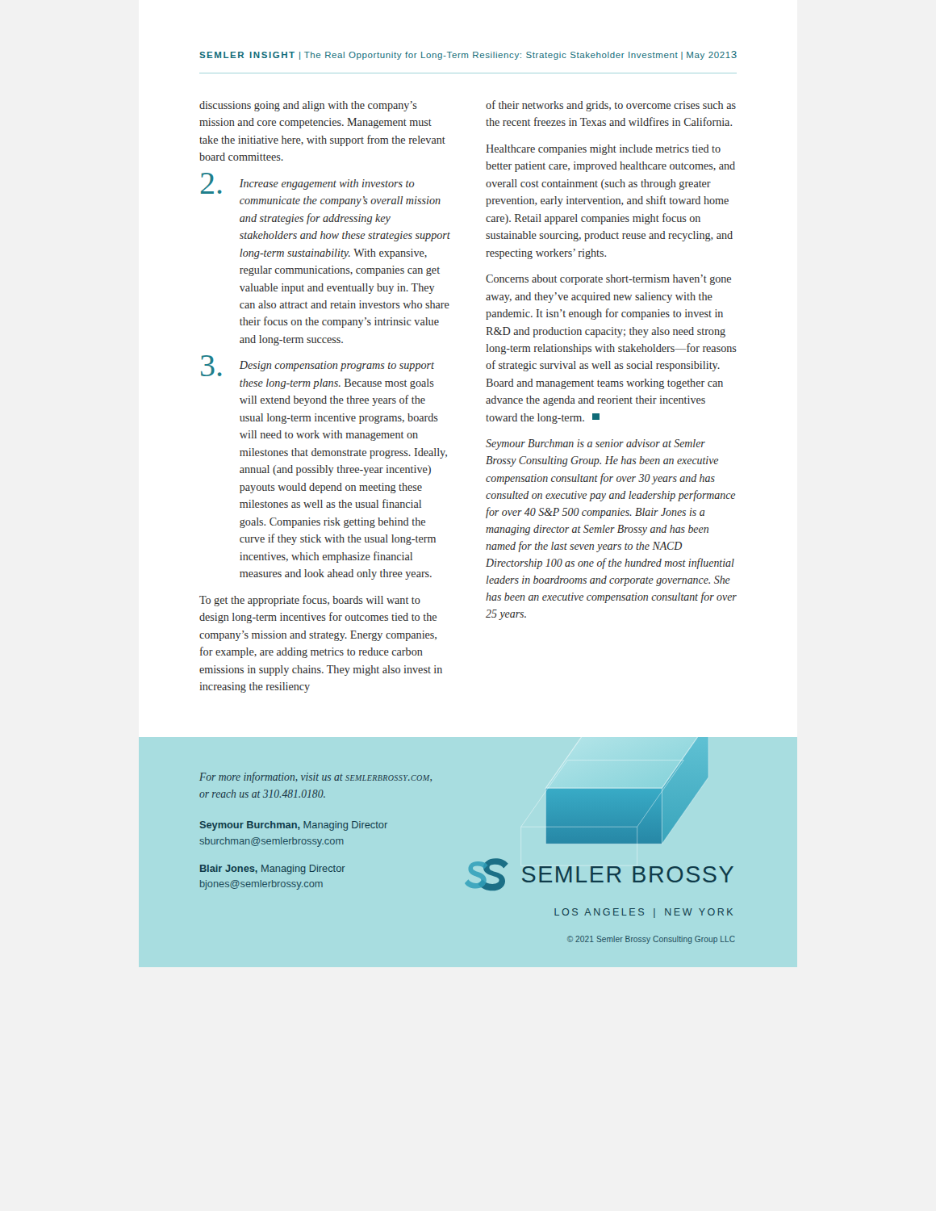SEMLER INSIGHT|The Real Opportunity for Long-Term Resiliency: Strategic Stakeholder Investment|May 2021
3
discussions going and align with the company’s mission and core competencies. Management must take the initiative here, with support from the relevant board committees.
2.
Increase engagement with investors to communicate the company’s overall mission and strategies for addressing key stakeholders and how these strategies support long-term sustainability. With expansive, regular communications, companies can get valuable input and eventually buy in. They can also attract and retain investors who share their focus on the company’s intrinsic value and long-term success.
3.
Design compensation programs to support these long-term plans. Because most goals will extend beyond the three years of the usual long-term incentive programs, boards will need to work with management on milestones that demonstrate progress. Ideally, annual (and possibly three-year incentive) payouts would depend on meeting these milestones as well as the usual financial goals. Companies risk getting behind the curve if they stick with the usual long-term incentives, which emphasize financial measures and look ahead only three years.
To get the appropriate focus, boards will want to design long-term incentives for outcomes tied to the company’s mission and strategy. Energy companies, for example, are adding metrics to reduce carbon emissions in supply chains. They might also invest in increasing the resiliency
of their networks and grids, to overcome crises such as the recent freezes in Texas and wildfires in California.
Healthcare companies might include metrics tied to better patient care, improved healthcare outcomes, and overall cost containment (such as through greater prevention, early intervention, and shift toward home care). Retail apparel companies might focus on sustainable sourcing, product reuse and recycling, and respecting workers’ rights.
Concerns about corporate short-termism haven’t gone away, and they’ve acquired new saliency with the pandemic. It isn’t enough for companies to invest in R&D and production capacity; they also need strong long-term relationships with stakeholders—for reasons of strategic survival as well as social responsibility. Board and management teams working together can advance the agenda and reorient their incentives toward the long-term.
Seymour Burchman is a senior advisor at Semler Brossy Consulting Group. He has been an executive compensation consultant for over 30 years and has consulted on executive pay and leadership performance for over 40 S&P 500 companies. Blair Jones is a managing director at Semler Brossy and has been named for the last seven years to the NACD Directorship 100 as one of the hundred most influential leaders in boardrooms and corporate governance. She has been an executive compensation consultant for over 25 years.
For more information, visit us at semlerbrossy.com,
or reach us at 310.481.0180.
Seymour Burchman, Managing Director sburchman@semlerbrossy.com
Blair Jones, Managing Director bjones@semlerbrossy.com
SEMLER BROSSY
LOS ANGELES | NEW YORK
© 2021 Semler Brossy Consulting Group LLC